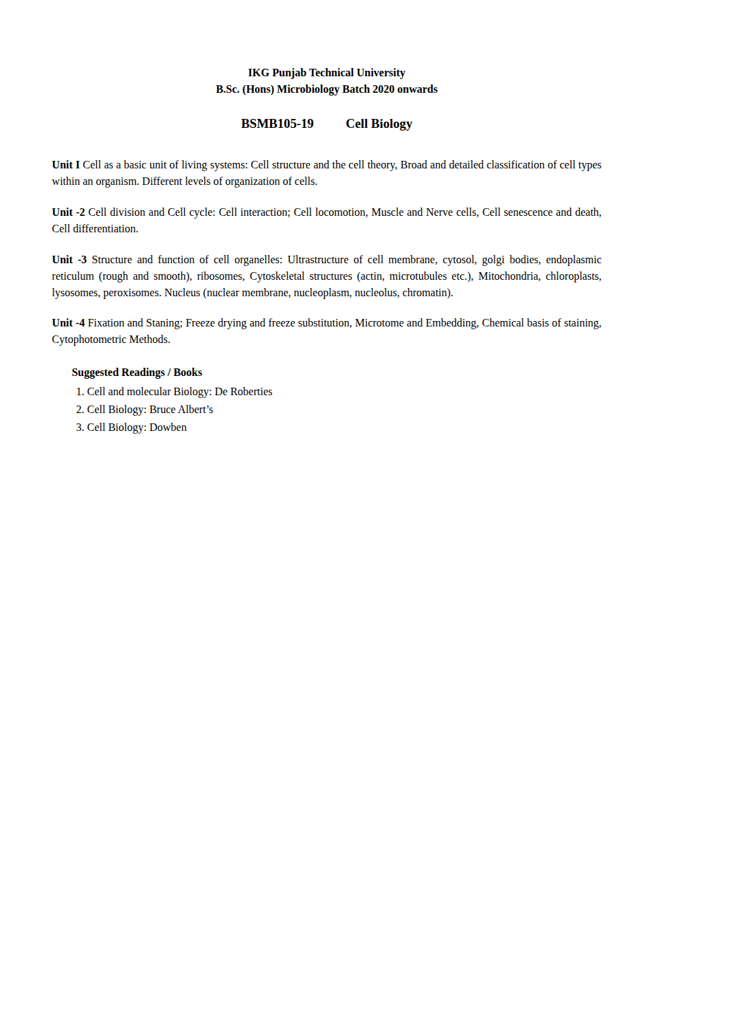IKG Punjab Technical University
B.Sc. (Hons) Microbiology Batch 2020 onwards
BSMB105-19 Cell Biology
Unit I Cell as a basic unit of living systems: Cell structure and the cell theory, Broad and detailed classification of cell types within an organism. Different levels of organization of cells.
Unit -2 Cell division and Cell cycle: Cell interaction; Cell locomotion, Muscle and Nerve cells, Cell senescence and death, Cell differentiation.
Unit -3 Structure and function of cell organelles: Ultrastructure of cell membrane, cytosol, golgi bodies, endoplasmic reticulum (rough and smooth), ribosomes, Cytoskeletal structures (actin, microtubules etc.), Mitochondria, chloroplasts, lysosomes, peroxisomes. Nucleus (nuclear membrane, nucleoplasm, nucleolus, chromatin).
Unit -4 Fixation and Staning; Freeze drying and freeze substitution, Microtome and Embedding, Chemical basis of staining, Cytophotometric Methods.
Suggested Readings / Books
Cell and molecular Biology: De Roberties
Cell Biology: Bruce Albert’s
Cell Biology: Dowben